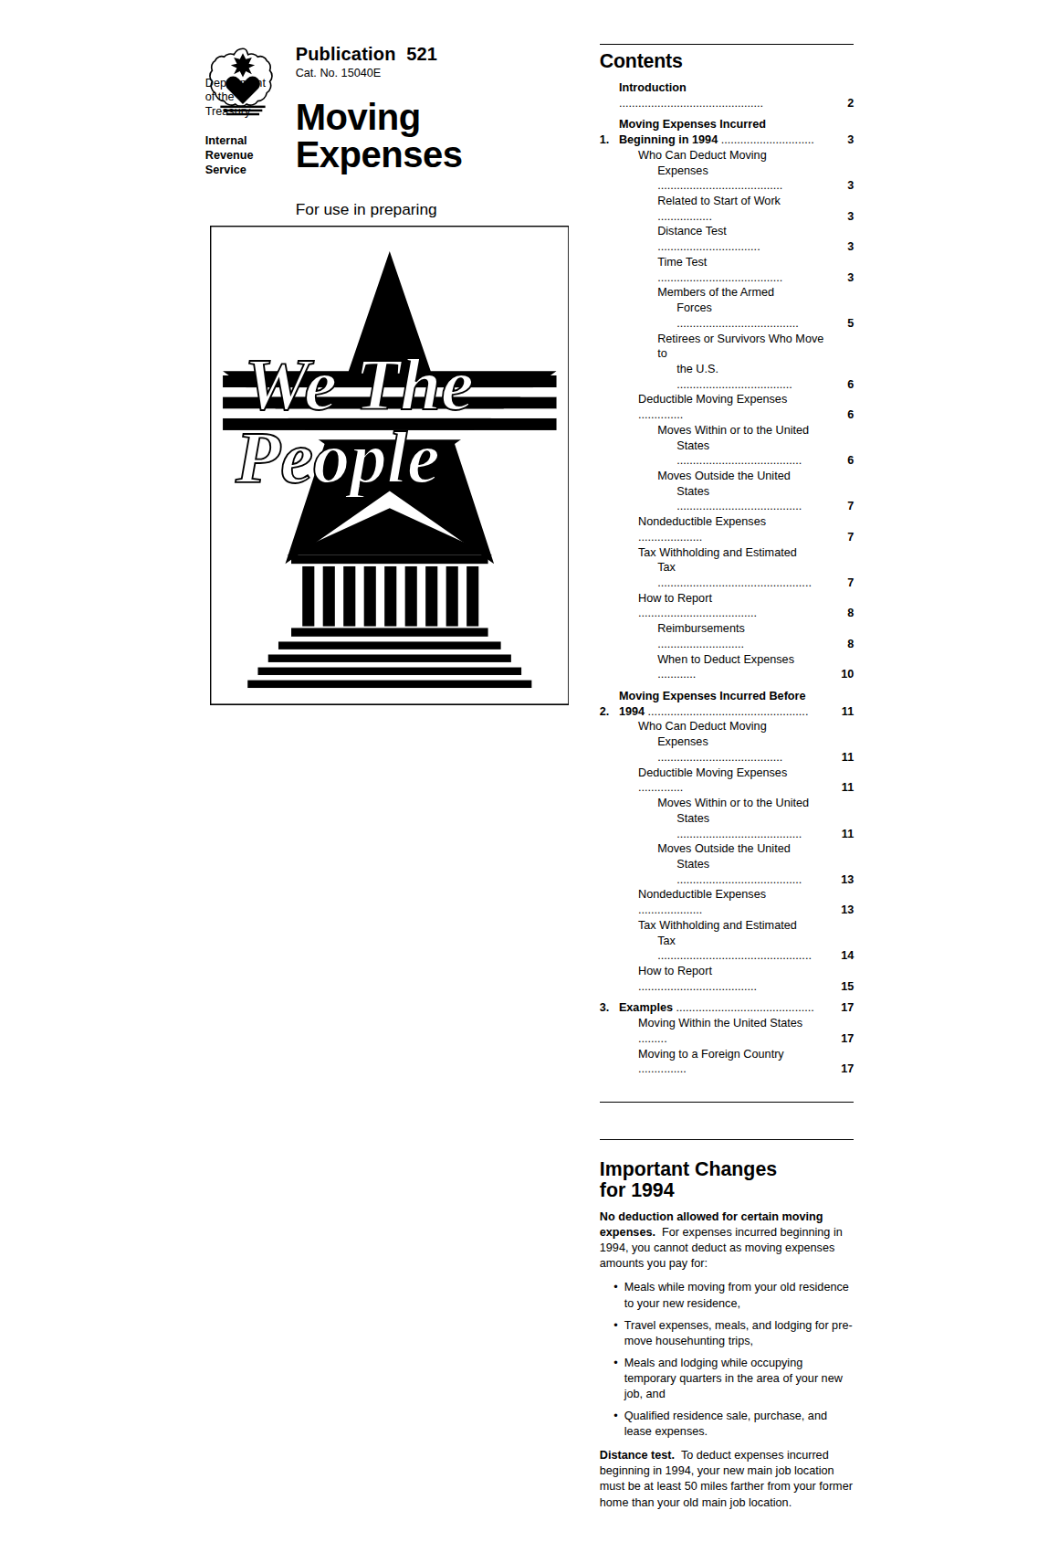Publication 521
Cat. No. 15040E
Moving
Expenses
For use in preparing
1994 Returns
Department
of the
Treasury
Internal
Revenue
Service
We The People
Contents
| | Introduction ............................................. | 2 |
| 1. | Moving Expenses Incurred Beginning in 1994 ............................. | 3 |
| | Who Can Deduct Moving | |
| | Expenses ....................................... | 3 |
| | Related to Start of Work ................. | 3 |
| | Distance Test ................................ | 3 |
| | Time Test ....................................... | 3 |
| | Members of the Armed | |
| | Forces ...................................... | 5 |
| | Retirees or Survivors Who Move to | |
| | the U.S. .................................... | 6 |
| | Deductible Moving Expenses .............. | 6 |
| | Moves Within or to the United | |
| | States ....................................... | 6 |
| | Moves Outside the United | |
| | States ....................................... | 7 |
| | Nondeductible Expenses .................... | 7 |
| | Tax Withholding and Estimated | |
| | Tax ................................................ | 7 |
| | How to Report ..................................... | 8 |
| | Reimbursements ........................... | 8 |
| | When to Deduct Expenses ............ | 10 |
| 2. | Moving Expenses Incurred Before 1994 .................................................. | 11 |
| | Who Can Deduct Moving | |
| | Expenses ....................................... | 11 |
| | Deductible Moving Expenses .............. | 11 |
| | Moves Within or to the United | |
| | States ....................................... | 11 |
| | Moves Outside the United | |
| | States ....................................... | 13 |
| | Nondeductible Expenses .................... | 13 |
| | Tax Withholding and Estimated | |
| | Tax ................................................ | 14 |
| | How to Report ..................................... | 15 |
| 3. | Examples ........................................... | 17 |
| | Moving Within the United States ......... | 17 |
| | Moving to a Foreign Country ............... | 17 |
Important Changes
for 1994
No deduction allowed for certain moving expenses. For expenses incurred beginning in 1994, you cannot deduct as moving expenses amounts you pay for:
Meals while moving from your old residence to your new residence,
Travel expenses, meals, and lodging for pre-move househunting trips,
Meals and lodging while occupying temporary quarters in the area of your new job, and
Qualified residence sale, purchase, and lease expenses.
Distance test. To deduct expenses incurred beginning in 1994, your new main job location must be at least 50 miles farther from your former home than your old main job location.